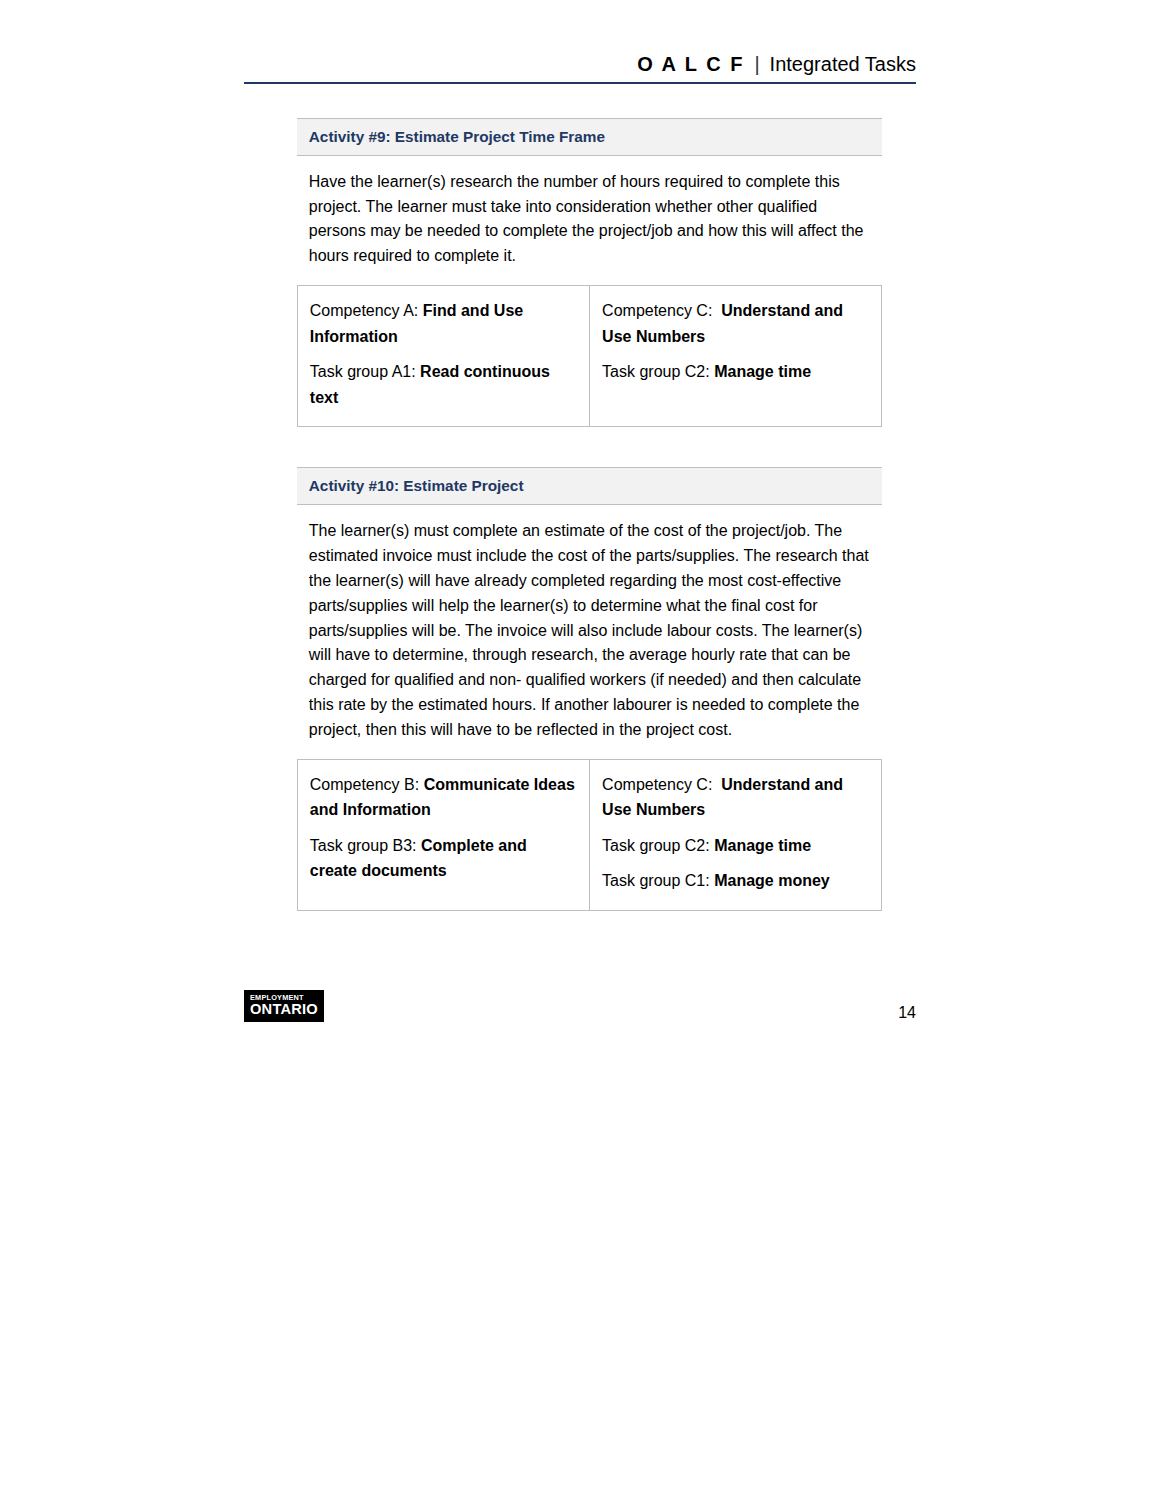O A L C F|Integrated Tasks
Activity #9: Estimate Project Time Frame
Have the learner(s) research the number of hours required to complete this project. The learner must take into consideration whether other qualified persons may be needed to complete the project/job and how this will affect the hours required to complete it.
| Competency A: Find and Use Information Task group A1: Read continuous text | Competency C: Understand and Use Numbers Task group C2: Manage time |
Activity #10: Estimate Project
The learner(s) must complete an estimate of the cost of the project/job. The estimated invoice must include the cost of the parts/supplies. The research that the learner(s) will have already completed regarding the most cost-effective parts/supplies will help the learner(s) to determine what the final cost for parts/supplies will be. The invoice will also include labour costs. The learner(s) will have to determine, through research, the average hourly rate that can be charged for qualified and non- qualified workers (if needed) and then calculate this rate by the estimated hours. If another labourer is needed to complete the project, then this will have to be reflected in the project cost.
| Competency B: Communicate Ideas and Information Task group B3: Complete and create documents | Competency C: Understand and Use Numbers Task group C2: Manage time Task group C1: Manage money |
EMPLOYMENT ONTARIO
14